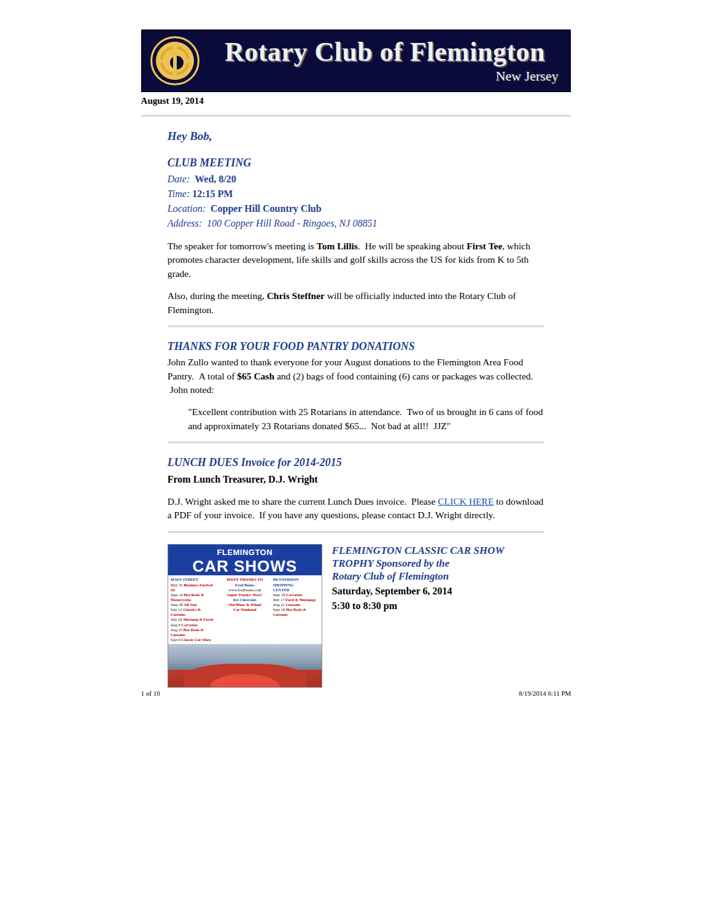Rotary Club of Flemington
New Jersey
August 19, 2014
Hey Bob,
CLUB MEETING
Date: Wed, 8/20
Time: 12:15 PM
Location: Copper Hill Country Club
Address: 100 Copper Hill Road - Ringoes, NJ 08851
The speaker for tomorrow's meeting is Tom Lillis. He will be speaking about First Tee, which promotes character development, life skills and golf skills across the US for kids from K to 5th grade.
Also, during the meeting, Chris Steffner will be officially inducted into the Rotary Club of Flemington.
THANKS FOR YOUR FOOD PANTRY DONATIONS
John Zullo wanted to thank everyone for your August donations to the Flemington Area Food Pantry. A total of $65 Cash and (2) bags of food containing (6) cans or packages was collected. John noted:
"Excellent contribution with 25 Rotarians in attendance. Two of us brought in 6 cans of food and approximately 23 Rotarians donated $65... Not bad at all!! JJZ"
LUNCH DUES Invoice for 2014-2015
From Lunch Treasurer, D.J. Wright
D.J. Wright asked me to share the current Lunch Dues invoice. Please CLICK HERE to download a PDF of your invoice. If you have any questions, please contact D.J. Wright directly.
FLEMINGTON
CAR SHOWS
MAIN STREET
May 31 Business Festival Of
June 14 Hot Rods & Motorcycles
June 28 All Star
July 12 Classics & Customs
July 26 Mustang & Fords
Aug 9 Corvettes
Aug 23 Hot Rods & Customs
Sept 6 Classic Car Show
MANY THANKS TO
Fred Beans
www.fredbeans.com
Super Trucks! Wow!
Kit Chevrolet
Old Blues & Wheel
Car Weekend
HUNTERDON
SHOPPING
CENTER
June 19 Corvettes
July 17 Ford & Mustangs
Aug 21 Customs
Sept 18 Hot Rods & Customs
FLEMINGTON CLASSIC CAR SHOW
TROPHY Sponsored by the
Rotary Club of Flemington
Saturday, September 6, 2014
5:30 to 8:30 pm
1 of 10
8/19/2014 6:11 PM